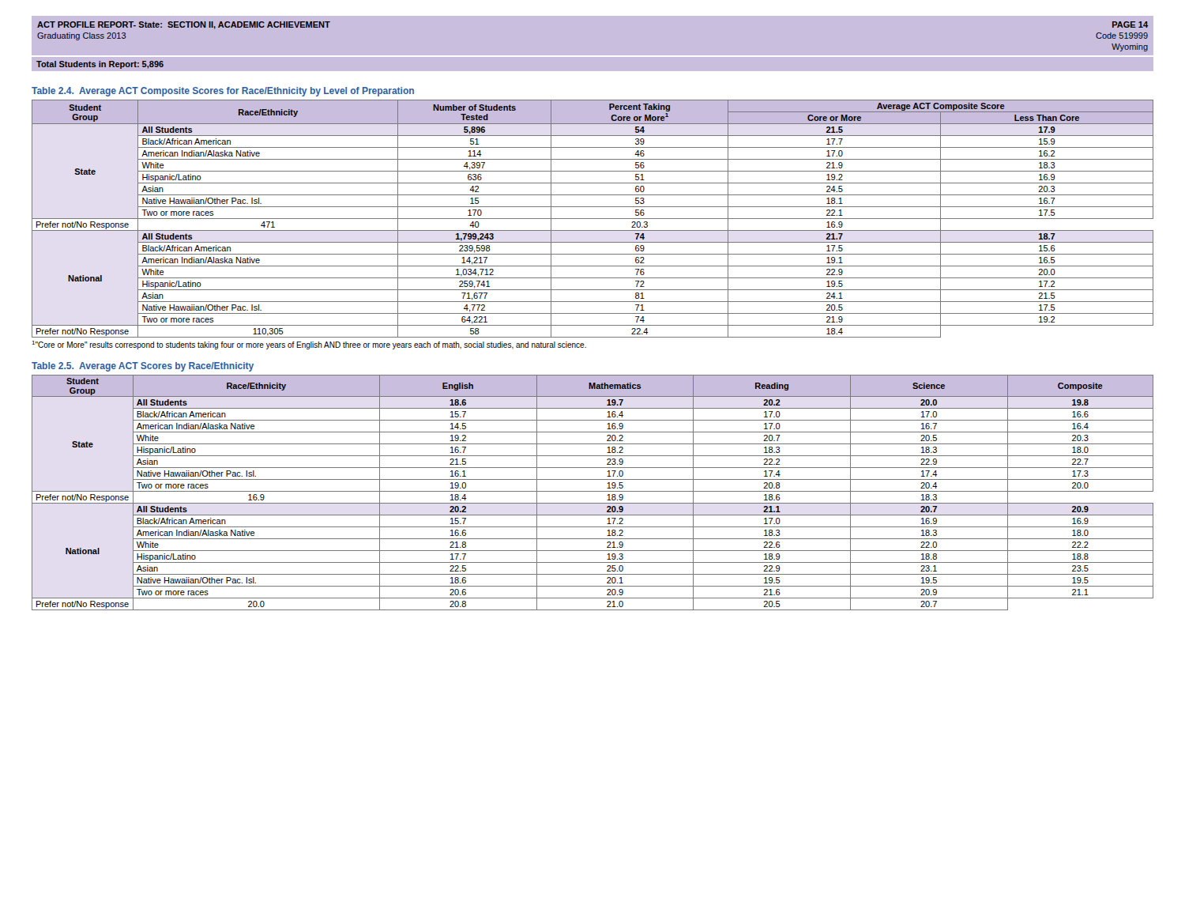| ACT PROFILE REPORT- State: SECTION II, ACADEMIC ACHIEVEMENT | PAGE 14 |
| Graduating Class 2013 | Code 519999 |
| | Wyoming |
Total Students in Report: 5,896
Table 2.4. Average ACT Composite Scores for Race/Ethnicity by Level of Preparation
| Student Group | Race/Ethnicity | Number of Students Tested | Percent Taking Core or More 1 | Average ACT Composite Score |
| --- | --- | --- | --- | --- |
| Core or More | Less Than Core |
| State | All Students | 5,896 | 54 | 21.5 | 17.9 |
| Black/African American | 51 | 39 | 17.7 | 15.9 |
| American Indian/Alaska Native | 114 | 46 | 17.0 | 16.2 |
| White | 4,397 | 56 | 21.9 | 18.3 |
| Hispanic/Latino | 636 | 51 | 19.2 | 16.9 |
| Asian | 42 | 60 | 24.5 | 20.3 |
| Native Hawaiian/Other Pac. Isl. | 15 | 53 | 18.1 | 16.7 |
| Two or more races | 170 | 56 | 22.1 | 17.5 |
| Prefer not/No Response | 471 | 40 | 20.3 | 16.9 |
| National | All Students | 1,799,243 | 74 | 21.7 | 18.7 |
| Black/African American | 239,598 | 69 | 17.5 | 15.6 |
| American Indian/Alaska Native | 14,217 | 62 | 19.1 | 16.5 |
| White | 1,034,712 | 76 | 22.9 | 20.0 |
| Hispanic/Latino | 259,741 | 72 | 19.5 | 17.2 |
| Asian | 71,677 | 81 | 24.1 | 21.5 |
| Native Hawaiian/Other Pac. Isl. | 4,772 | 71 | 20.5 | 17.5 |
| Two or more races | 64,221 | 74 | 21.9 | 19.2 |
| Prefer not/No Response | 110,305 | 58 | 22.4 | 18.4 |
1"Core or More" results correspond to students taking four or more years of English AND three or more years each of math, social studies, and natural science.
Table 2.5. Average ACT Scores by Race/Ethnicity
| Student Group | Race/Ethnicity | English | Mathematics | Reading | Science | Composite |
| --- | --- | --- | --- | --- | --- | --- |
| State | All Students | 18.6 | 19.7 | 20.2 | 20.0 | 19.8 |
| Black/African American | 15.7 | 16.4 | 17.0 | 17.0 | 16.6 |
| American Indian/Alaska Native | 14.5 | 16.9 | 17.0 | 16.7 | 16.4 |
| White | 19.2 | 20.2 | 20.7 | 20.5 | 20.3 |
| Hispanic/Latino | 16.7 | 18.2 | 18.3 | 18.3 | 18.0 |
| Asian | 21.5 | 23.9 | 22.2 | 22.9 | 22.7 |
| Native Hawaiian/Other Pac. Isl. | 16.1 | 17.0 | 17.4 | 17.4 | 17.3 |
| Two or more races | 19.0 | 19.5 | 20.8 | 20.4 | 20.0 |
| Prefer not/No Response | 16.9 | 18.4 | 18.9 | 18.6 | 18.3 |
| National | All Students | 20.2 | 20.9 | 21.1 | 20.7 | 20.9 |
| Black/African American | 15.7 | 17.2 | 17.0 | 16.9 | 16.9 |
| American Indian/Alaska Native | 16.6 | 18.2 | 18.3 | 18.3 | 18.0 |
| White | 21.8 | 21.9 | 22.6 | 22.0 | 22.2 |
| Hispanic/Latino | 17.7 | 19.3 | 18.9 | 18.8 | 18.8 |
| Asian | 22.5 | 25.0 | 22.9 | 23.1 | 23.5 |
| Native Hawaiian/Other Pac. Isl. | 18.6 | 20.1 | 19.5 | 19.5 | 19.5 |
| Two or more races | 20.6 | 20.9 | 21.6 | 20.9 | 21.1 |
| Prefer not/No Response | 20.0 | 20.8 | 21.0 | 20.5 | 20.7 |